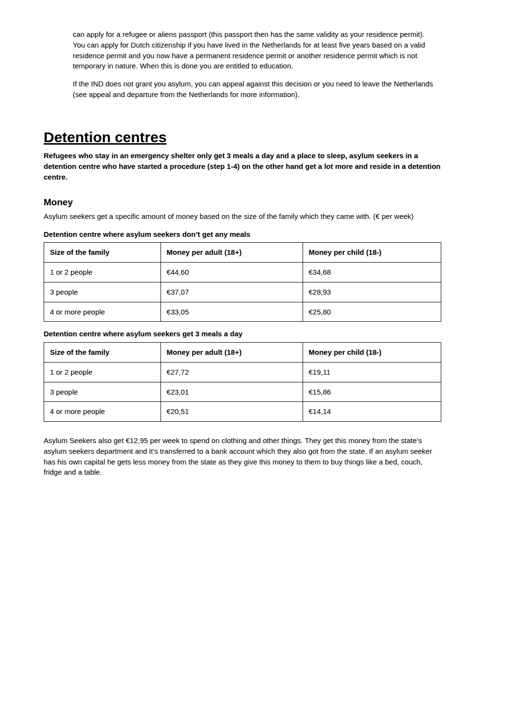can apply for a refugee or aliens passport (this passport then has the same validity as your residence permit).
You can apply for Dutch citizenship if you have lived in the Netherlands for at least five years based on a valid residence permit and you now have a permanent residence permit or another residence permit which is not temporary in nature. When this is done you are entitled to education.
If the IND does not grant you asylum, you can appeal against this decision or you need to leave the Netherlands (see appeal and departure from the Netherlands for more information).
Detention centres
Refugees who stay in an emergency shelter only get 3 meals a day and a place to sleep, asylum seekers in a detention centre who have started a procedure (step 1-4) on the other hand get a lot more and reside in a detention centre.
Money
Asylum seekers get a specific amount of money based on the size of the family which they came with. (€ per week)
Detention centre where asylum seekers don’t get any meals
| Size of the family | Money per adult (18+) | Money per child (18-) |
| --- | --- | --- |
| 1 or 2 people | €44,60 | €34,68 |
| 3 people | €37,07 | €28,93 |
| 4 or more people | €33,05 | €25,80 |
Detention centre where asylum seekers get 3 meals a day
| Size of the family | Money per adult (18+) | Money per child (18-) |
| --- | --- | --- |
| 1 or 2 people | €27,72 | €19,11 |
| 3 people | €23,01 | €15,86 |
| 4 or more people | €20,51 | €14,14 |
Asylum Seekers also get €12,95 per week to spend on clothing and other things. They get this money from the state’s asylum seekers department and it’s transferred to a bank account which they also got from the state. If an asylum seeker has his own capital he gets less money from the state as they give this money to them to buy things like a bed, couch, fridge and a table.